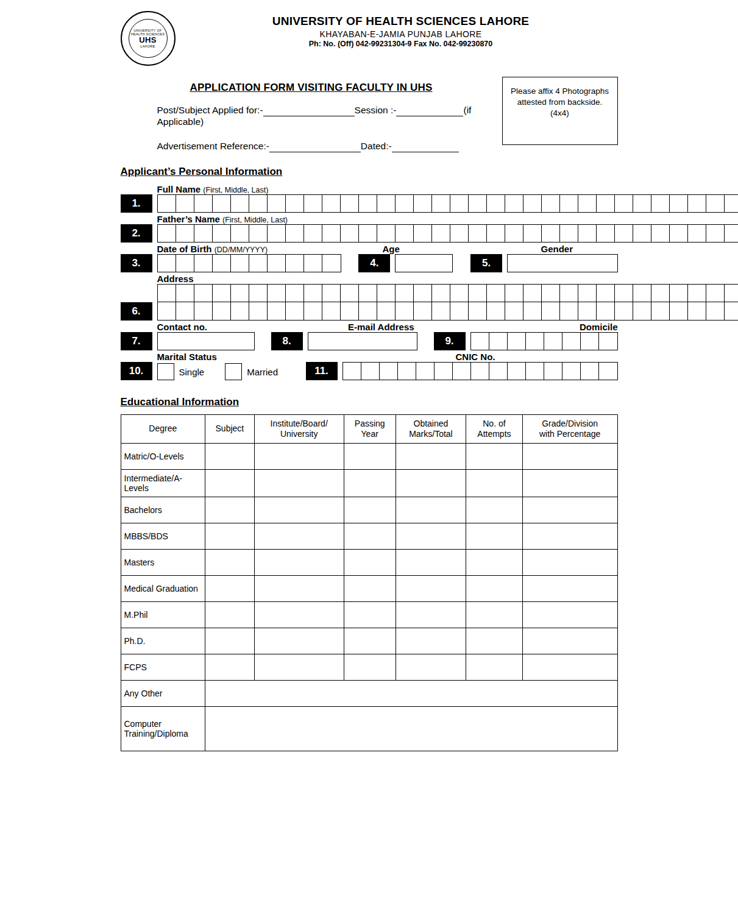UNIVERSITY OF HEALTH SCIENCES UHS LAHORE
UNIVERSITY OF HEALTH SCIENCES LAHORE
KHAYABAN-E-JAMIA PUNJAB LAHORE
Ph: No. (Off) 042-99231304-9 Fax No. 042-99230870
APPLICATION FORM VISITING FACULTY IN UHS
Post/Subject Applied for:- Session :- (if Applicable)
Advertisement Reference:- Dated:-
Please affix 4 Photographs attested from backside. (4x4)
Applicant’s Personal Information
Full Name (First, Middle, Last)
1.
Father’s Name (First, Middle, Last)
2.
Date of Birth (DD/MM/YYYY)
Age
Gender
3.
4.
5.
Address
6.
Contact no.
E-mail Address
Domicile
7.
8.
9.
Marital Status
CNIC No.
10.
Single Married
11.
Educational Information
| Degree | Subject | Institute/Board/ University | Passing Year | Obtained Marks/Total | No. of Attempts | Grade/Division with Percentage |
| --- | --- | --- | --- | --- | --- | --- |
| Matric/O-Levels | | | | | | |
| Intermediate/A-Levels | | | | | | |
| Bachelors | | | | | | |
| MBBS/BDS | | | | | | |
| Masters | | | | | | |
| Medical Graduation | | | | | | |
| M.Phil | | | | | | |
| Ph.D. | | | | | | |
| FCPS | | | | | | |
| Any Other | |
| Computer Training/Diploma | |